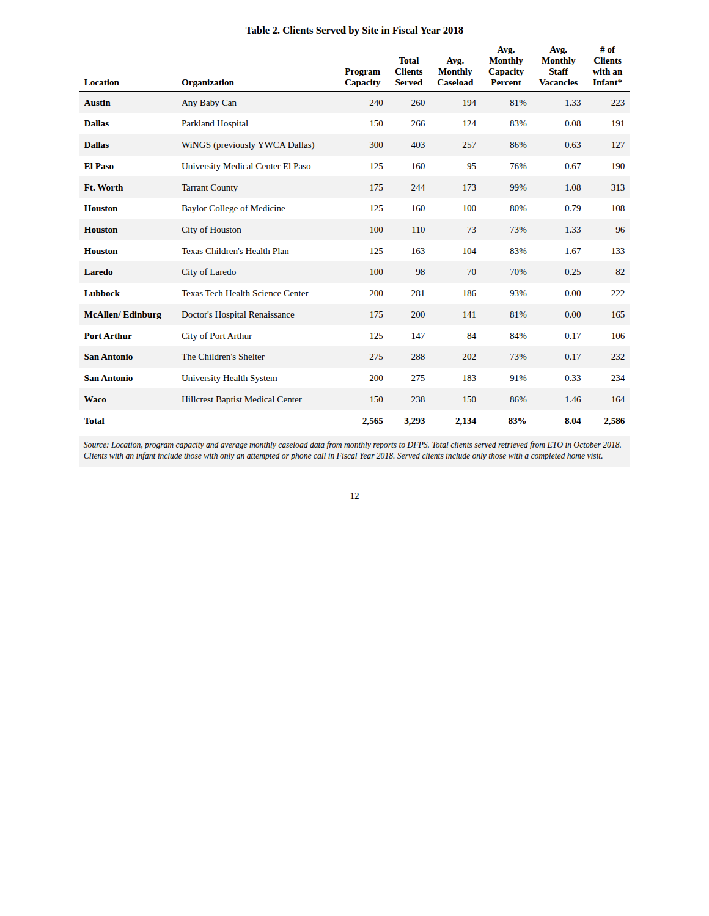Table 2. Clients Served by Site in Fiscal Year 2018
| Location | Organization | Program Capacity | Total Clients Served | Avg. Monthly Caseload | Avg. Monthly Capacity Percent | Avg. Monthly Staff Vacancies | # of Clients with an Infant* |
| --- | --- | --- | --- | --- | --- | --- | --- |
| Austin | Any Baby Can | 240 | 260 | 194 | 81% | 1.33 | 223 |
| Dallas | Parkland Hospital | 150 | 266 | 124 | 83% | 0.08 | 191 |
| Dallas | WiNGS (previously YWCA Dallas) | 300 | 403 | 257 | 86% | 0.63 | 127 |
| El Paso | University Medical Center El Paso | 125 | 160 | 95 | 76% | 0.67 | 190 |
| Ft. Worth | Tarrant County | 175 | 244 | 173 | 99% | 1.08 | 313 |
| Houston | Baylor College of Medicine | 125 | 160 | 100 | 80% | 0.79 | 108 |
| Houston | City of Houston | 100 | 110 | 73 | 73% | 1.33 | 96 |
| Houston | Texas Children's Health Plan | 125 | 163 | 104 | 83% | 1.67 | 133 |
| Laredo | City of Laredo | 100 | 98 | 70 | 70% | 0.25 | 82 |
| Lubbock | Texas Tech Health Science Center | 200 | 281 | 186 | 93% | 0.00 | 222 |
| McAllen/ Edinburg | Doctor's Hospital Renaissance | 175 | 200 | 141 | 81% | 0.00 | 165 |
| Port Arthur | City of Port Arthur | 125 | 147 | 84 | 84% | 0.17 | 106 |
| San Antonio | The Children's Shelter | 275 | 288 | 202 | 73% | 0.17 | 232 |
| San Antonio | University Health System | 200 | 275 | 183 | 91% | 0.33 | 234 |
| Waco | Hillcrest Baptist Medical Center | 150 | 238 | 150 | 86% | 1.46 | 164 |
| Total | | 2,565 | 3,293 | 2,134 | 83% | 8.04 | 2,586 |
Source: Location, program capacity and average monthly caseload data from monthly reports to DFPS. Total clients served retrieved from ETO in October 2018. Clients with an infant include those with only an attempted or phone call in Fiscal Year 2018. Served clients include only those with a completed home visit.
12